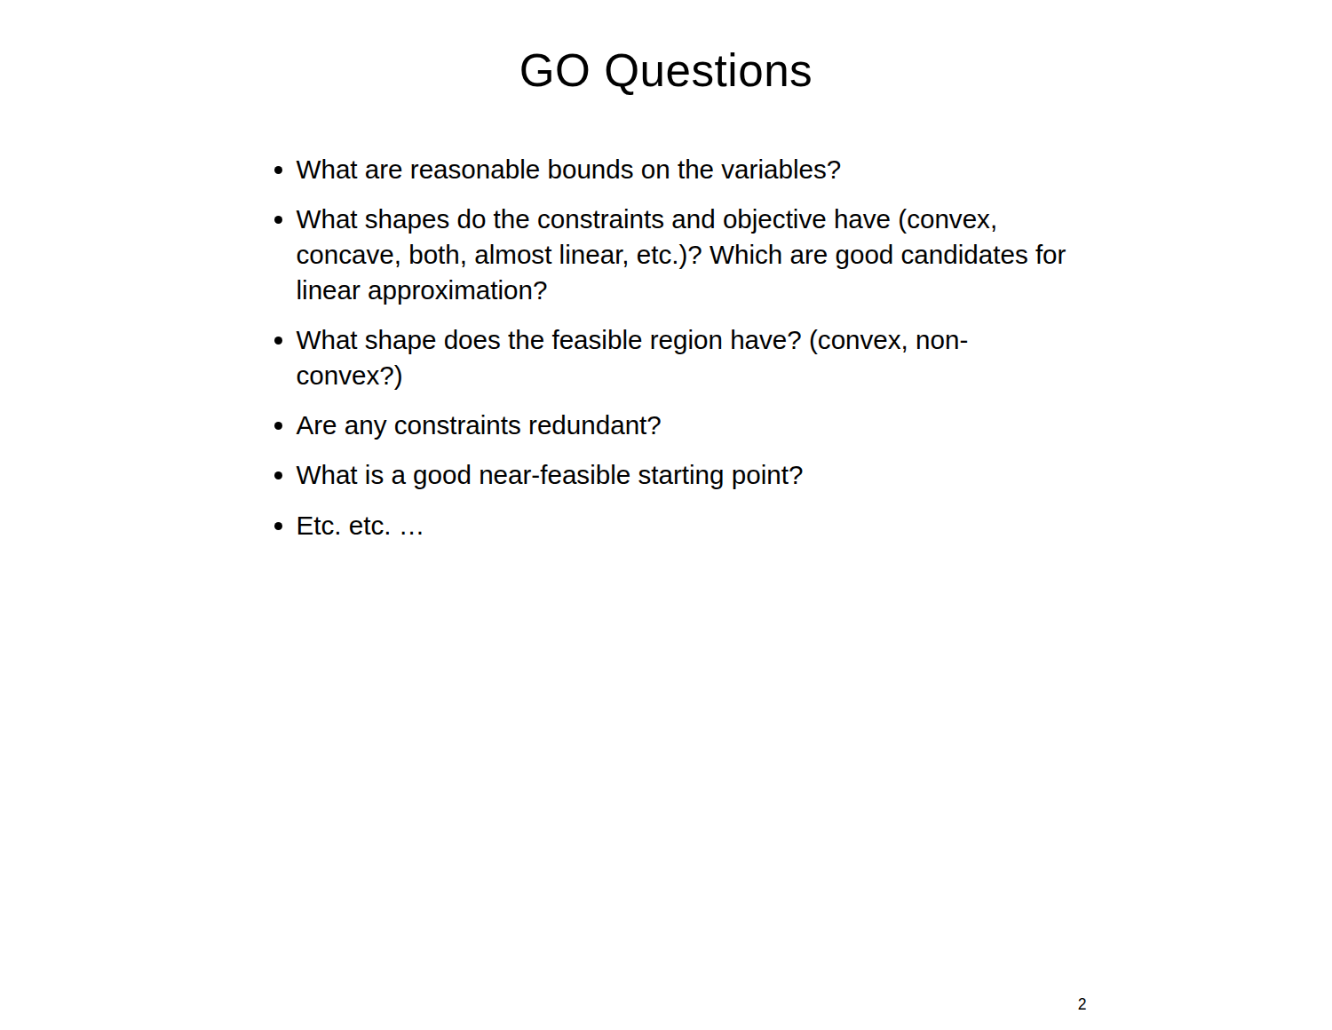GO Questions
What are reasonable bounds on the variables?
What shapes do the constraints and objective have (convex, concave, both, almost linear, etc.)? Which are good candidates for linear approximation?
What shape does the feasible region have? (convex, non-convex?)
Are any constraints redundant?
What is a good near-feasible starting point?
Etc. etc. …
2